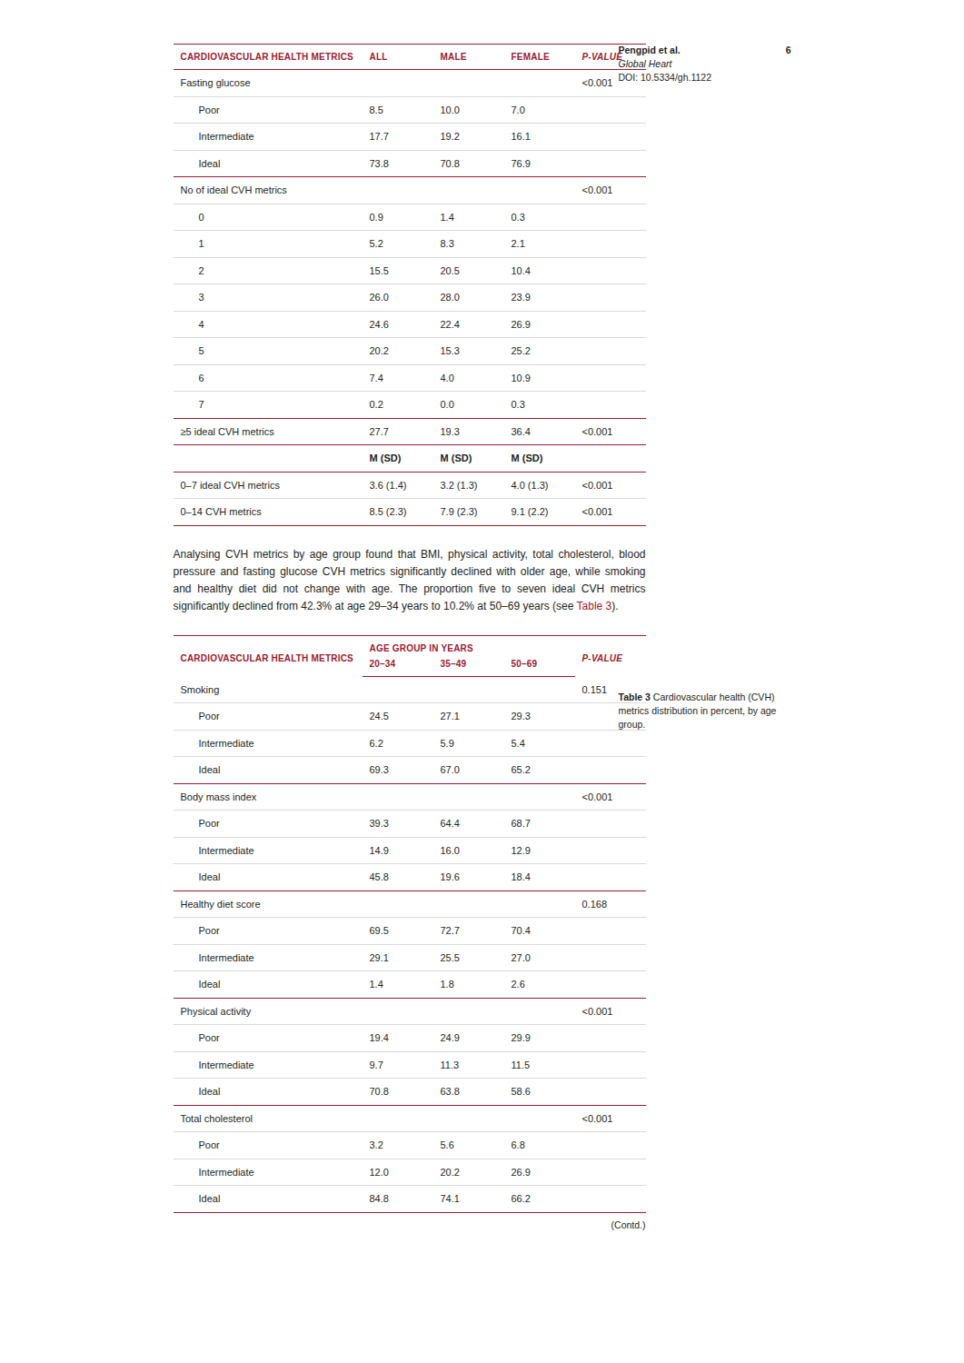6
Pengpid et al.
Global Heart
DOI: 10.5334/gh.1122
| Cardiovascular health metrics | All | Male | Female | P-value |
| --- | --- | --- | --- | --- |
| Fasting glucose | | | | <0.001 |
| Poor | 8.5 | 10.0 | 7.0 | |
| Intermediate | 17.7 | 19.2 | 16.1 | |
| Ideal | 73.8 | 70.8 | 76.9 | |
| No of ideal CVH metrics | | | | <0.001 |
| 0 | 0.9 | 1.4 | 0.3 | |
| 1 | 5.2 | 8.3 | 2.1 | |
| 2 | 15.5 | 20.5 | 10.4 | |
| 3 | 26.0 | 28.0 | 23.9 | |
| 4 | 24.6 | 22.4 | 26.9 | |
| 5 | 20.2 | 15.3 | 25.2 | |
| 6 | 7.4 | 4.0 | 10.9 | |
| 7 | 0.2 | 0.0 | 0.3 | |
| ≥5 ideal CVH metrics | 27.7 | 19.3 | 36.4 | <0.001 |
| | M (SD) | M (SD) | M (SD) | |
| 0–7 ideal CVH metrics | 3.6 (1.4) | 3.2 (1.3) | 4.0 (1.3) | <0.001 |
| 0–14 CVH metrics | 8.5 (2.3) | 7.9 (2.3) | 9.1 (2.2) | <0.001 |
Analysing CVH metrics by age group found that BMI, physical activity, total cholesterol, blood pressure and fasting glucose CVH metrics significantly declined with older age, while smoking and healthy diet did not change with age. The proportion five to seven ideal CVH metrics significantly declined from 42.3% at age 29–34 years to 10.2% at 50–69 years (see Table 3).
| Cardiovascular health metrics | Age group in years | P-value |
| --- | --- | --- |
| 20–34 | 35–49 | 50–69 |
| Smoking | | | | 0.151 |
| Poor | 24.5 | 27.1 | 29.3 | |
| Intermediate | 6.2 | 5.9 | 5.4 | |
| Ideal | 69.3 | 67.0 | 65.2 | |
| Body mass index | | | | <0.001 |
| Poor | 39.3 | 64.4 | 68.7 | |
| Intermediate | 14.9 | 16.0 | 12.9 | |
| Ideal | 45.8 | 19.6 | 18.4 | |
| Healthy diet score | | | | 0.168 |
| Poor | 69.5 | 72.7 | 70.4 | |
| Intermediate | 29.1 | 25.5 | 27.0 | |
| Ideal | 1.4 | 1.8 | 2.6 | |
| Physical activity | | | | <0.001 |
| Poor | 19.4 | 24.9 | 29.9 | |
| Intermediate | 9.7 | 11.3 | 11.5 | |
| Ideal | 70.8 | 63.8 | 58.6 | |
| Total cholesterol | | | | <0.001 |
| Poor | 3.2 | 5.6 | 6.8 | |
| Intermediate | 12.0 | 20.2 | 26.9 | |
| Ideal | 84.8 | 74.1 | 66.2 | |
(Contd.)
Table 3 Cardiovascular health (CVH) metrics distribution in percent, by age group.